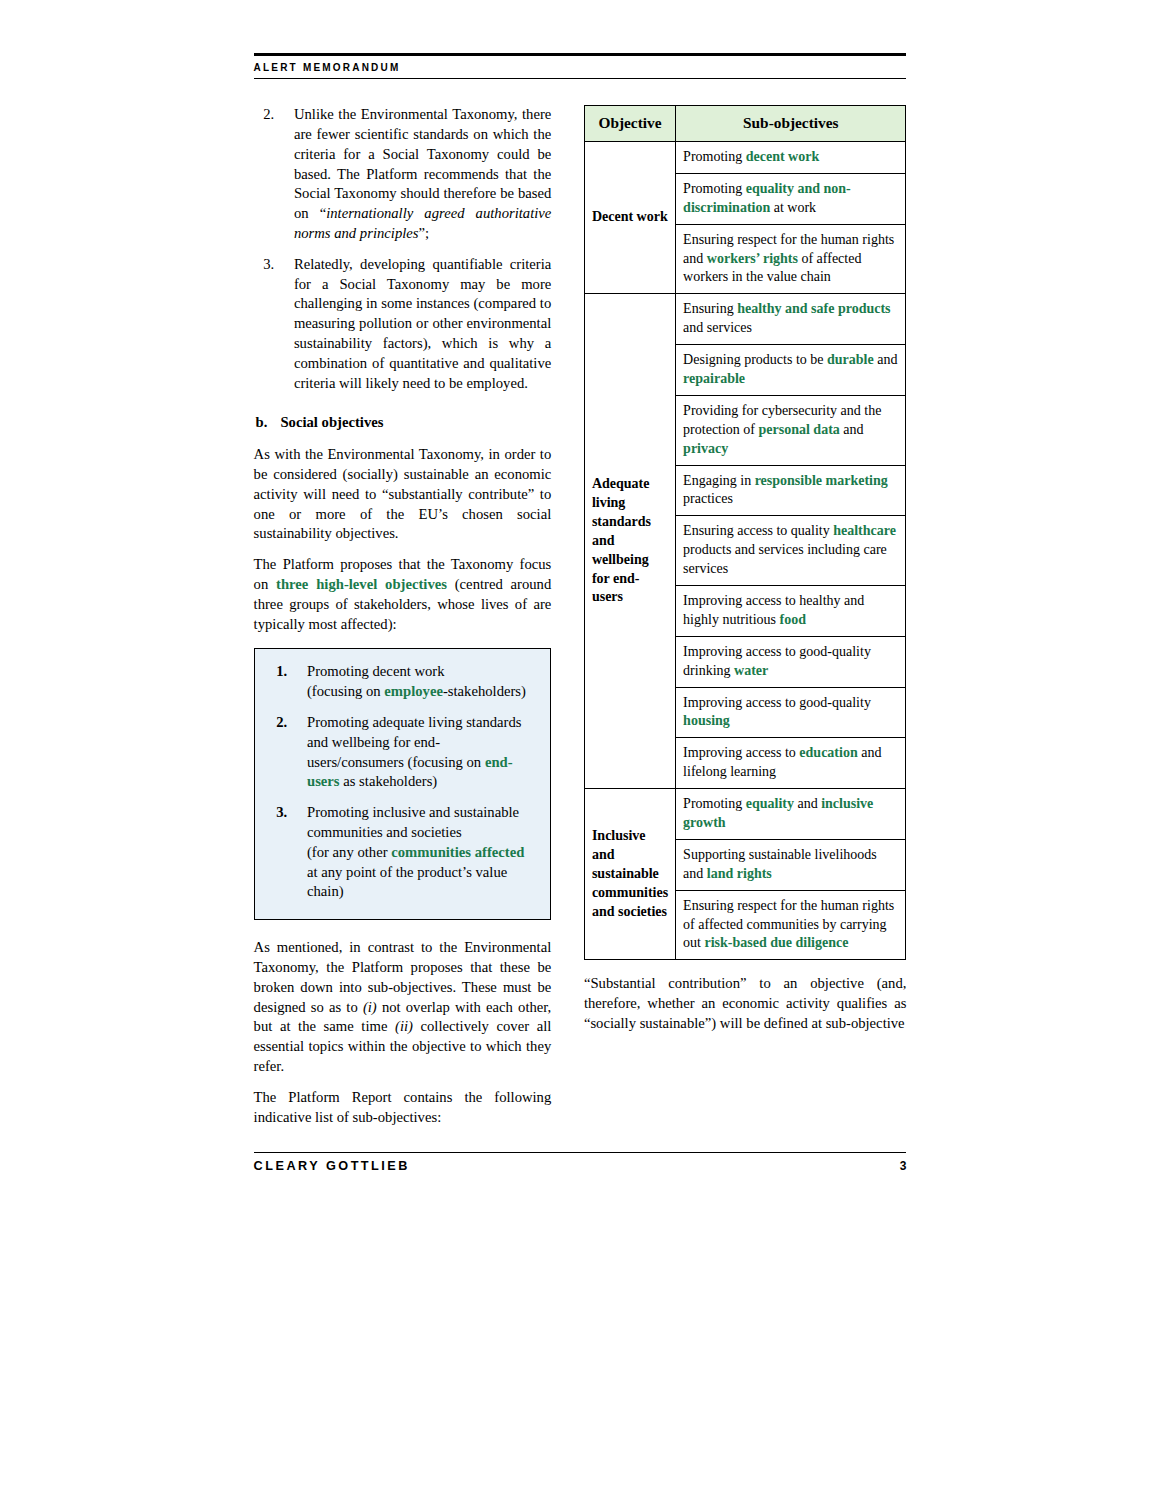ALERT MEMORANDUM
Unlike the Environmental Taxonomy, there are fewer scientific standards on which the criteria for a Social Taxonomy could be based. The Platform recommends that the Social Taxonomy should therefore be based on “internationally agreed authoritative norms and principles”;
Relatedly, developing quantifiable criteria for a Social Taxonomy may be more challenging in some instances (compared to measuring pollution or other environmental sustainability factors), which is why a combination of quantitative and qualitative criteria will likely need to be employed.
Social objectives
As with the Environmental Taxonomy, in order to be considered (socially) sustainable an economic activity will need to “substantially contribute” to one or more of the EU’s chosen social sustainability objectives.
The Platform proposes that the Taxonomy focus on three high-level objectives (centred around three groups of stakeholders, whose lives of are typically most affected):
Promoting decent work
(focusing on employee-stakeholders)
Promoting adequate living standards and wellbeing for end-users/consumers (focusing on end-users as stakeholders)
Promoting inclusive and sustainable communities and societies
(for any other communities affected at any point of the product’s value chain)
As mentioned, in contrast to the Environmental Taxonomy, the Platform proposes that these be broken down into sub-objectives. These must be designed so as to (i) not overlap with each other, but at the same time (ii) collectively cover all essential topics within the objective to which they refer.
The Platform Report contains the following indicative list of sub-objectives:
| Objective | Sub-objectives |
| --- | --- |
| Decent work | Promoting decent work |
| Promoting equality and non-discrimination at work |
| Ensuring respect for the human rights and workers’ rights of affected workers in the value chain |
| Adequate living standards and wellbeing for end-users | Ensuring healthy and safe products and services |
| Designing products to be durable and repairable |
| Providing for cybersecurity and the protection of personal data and privacy |
| Engaging in responsible marketing practices |
| Ensuring access to quality healthcare products and services including care services |
| Improving access to healthy and highly nutritious food |
| Improving access to good-quality drinking water |
| Improving access to good-quality housing |
| Improving access to education and lifelong learning |
| Inclusive and sustainable communities and societies | Promoting equality and inclusive growth |
| Supporting sustainable livelihoods and land rights |
| Ensuring respect for the human rights of affected communities by carrying out risk-based due diligence |
“Substantial contribution” to an objective (and, therefore, whether an economic activity qualifies as “socially sustainable”) will be defined at sub-objective
CLEARY GOTTLIEB
3